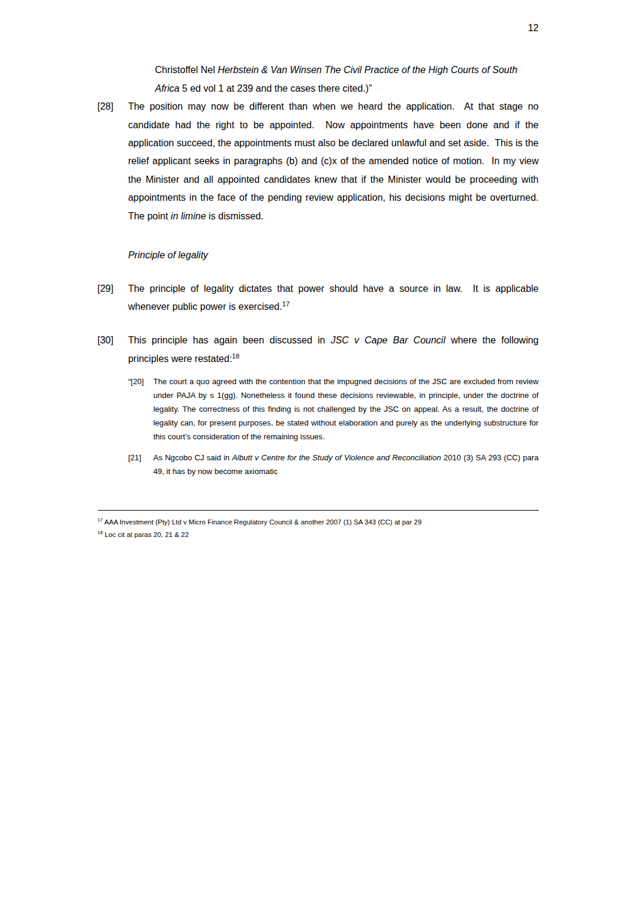12
Christoffel Nel Herbstein & Van Winsen The Civil Practice of the High Courts of South Africa 5 ed vol 1 at 239 and the cases there cited.)”
[28]
The position may now be different than when we heard the application. At that stage no candidate had the right to be appointed. Now appointments have been done and if the application succeed, the appointments must also be declared unlawful and set aside. This is the relief applicant seeks in paragraphs (b) and (c)x of the amended notice of motion. In my view the Minister and all appointed candidates knew that if the Minister would be proceeding with appointments in the face of the pending review application, his decisions might be overturned. The point in limine is dismissed.
Principle of legality
[29]
The principle of legality dictates that power should have a source in law. It is applicable whenever public power is exercised.17
[30]
This principle has again been discussed in JSC v Cape Bar Council where the following principles were restated:18
“[20]
The court a quo agreed with the contention that the impugned decisions of the JSC are excluded from review under PAJA by s 1(gg). Nonetheless it found these decisions reviewable, in principle, under the doctrine of legality. The correctness of this finding is not challenged by the JSC on appeal. As a result, the doctrine of legality can, for present purposes, be stated without elaboration and purely as the underlying substructure for this court’s consideration of the remaining issues.
[21]
As Ngcobo CJ said in Albutt v Centre for the Study of Violence and Reconciliation 2010 (3) SA 293 (CC) para 49, it has by now become axiomatic
17 AAA Investment (Pty) Ltd v Micro Finance Regulatory Council & another 2007 (1) SA 343 (CC) at par 29
18 Loc cit at paras 20, 21 & 22